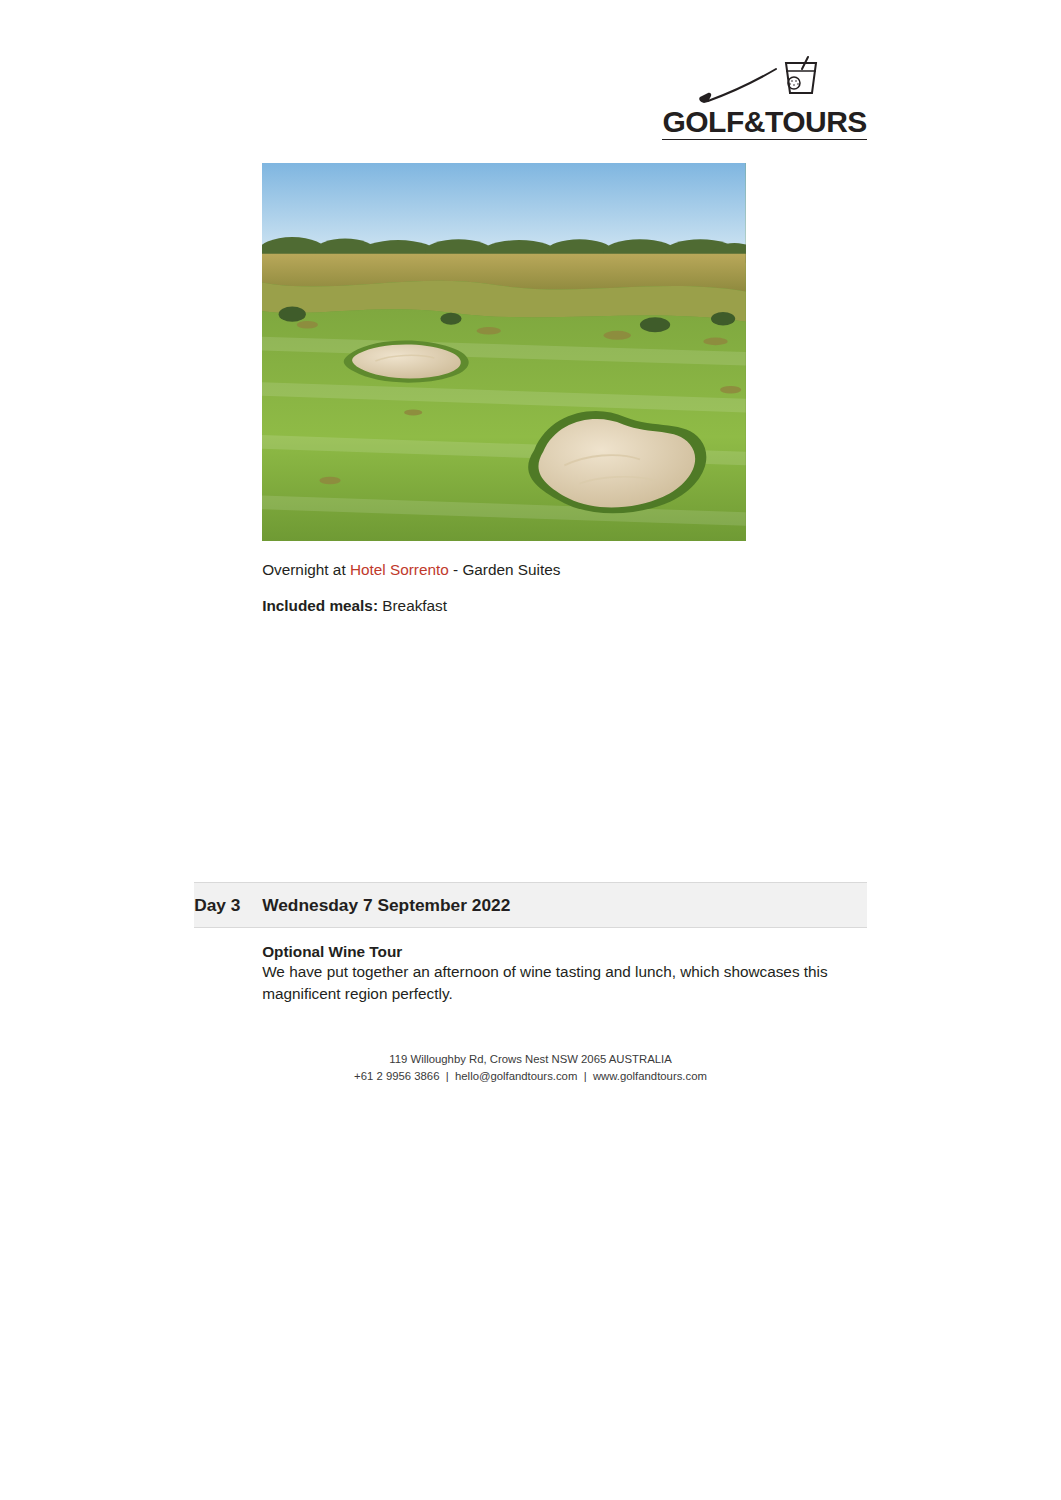GOLF&TOURS
Overnight at Hotel Sorrento - Garden Suites
Included meals: Breakfast
Day 3
Wednesday 7 September 2022
Optional Wine Tour
We have put together an afternoon of wine tasting and lunch, which showcases this magnificent region perfectly.
119 Willoughby Rd, Crows Nest NSW 2065 AUSTRALIA
+61 2 9956 3866 | hello@golfandtours.com | www.golfandtours.com